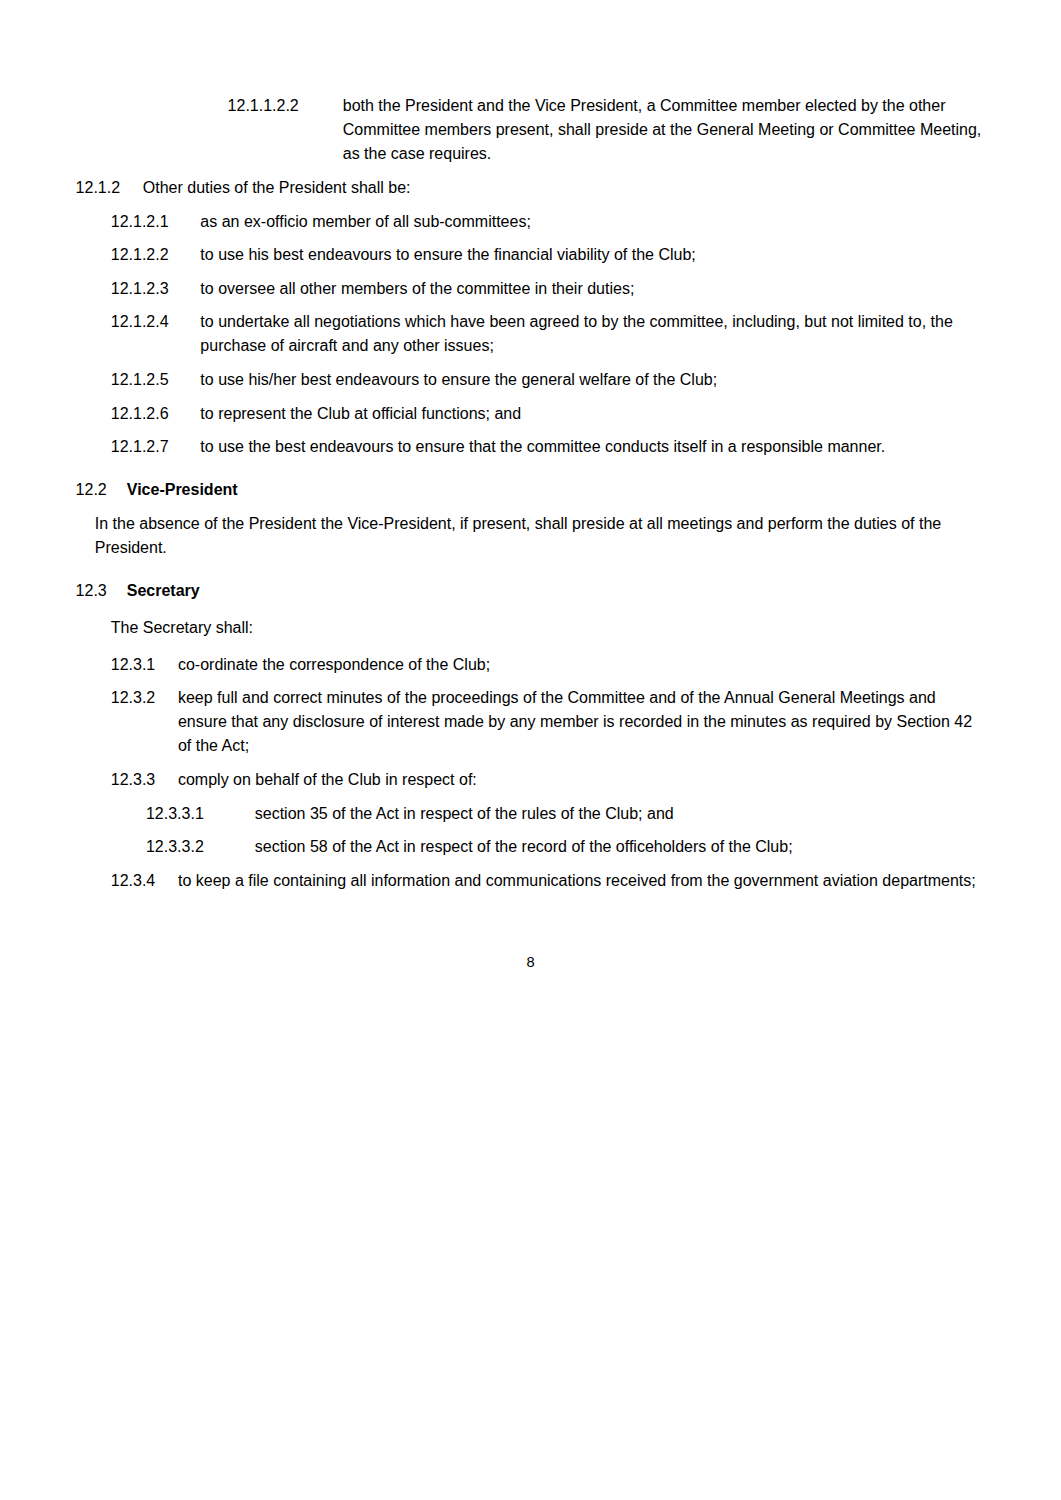12.1.1.2.2 both the President and the Vice President, a Committee member elected by the other Committee members present, shall preside at the General Meeting or Committee Meeting, as the case requires.
12.1.2 Other duties of the President shall be:
12.1.2.1 as an ex-officio member of all sub-committees;
12.1.2.2 to use his best endeavours to ensure the financial viability of the Club;
12.1.2.3 to oversee all other members of the committee in their duties;
12.1.2.4 to undertake all negotiations which have been agreed to by the committee, including, but not limited to, the purchase of aircraft and any other issues;
12.1.2.5 to use his/her best endeavours to ensure the general welfare of the Club;
12.1.2.6 to represent the Club at official functions; and
12.1.2.7 to use the best endeavours to ensure that the committee conducts itself in a responsible manner.
12.2 Vice-President
In the absence of the President the Vice-President, if present, shall preside at all meetings and perform the duties of the President.
12.3 Secretary
The Secretary shall:
12.3.1 co-ordinate the correspondence of the Club;
12.3.2 keep full and correct minutes of the proceedings of the Committee and of the Annual General Meetings and ensure that any disclosure of interest made by any member is recorded in the minutes as required by Section 42 of the Act;
12.3.3 comply on behalf of the Club in respect of:
12.3.3.1 section 35 of the Act in respect of the rules of the Club; and
12.3.3.2 section 58 of the Act in respect of the record of the officeholders of the Club;
12.3.4 to keep a file containing all information and communications received from the government aviation departments;
8